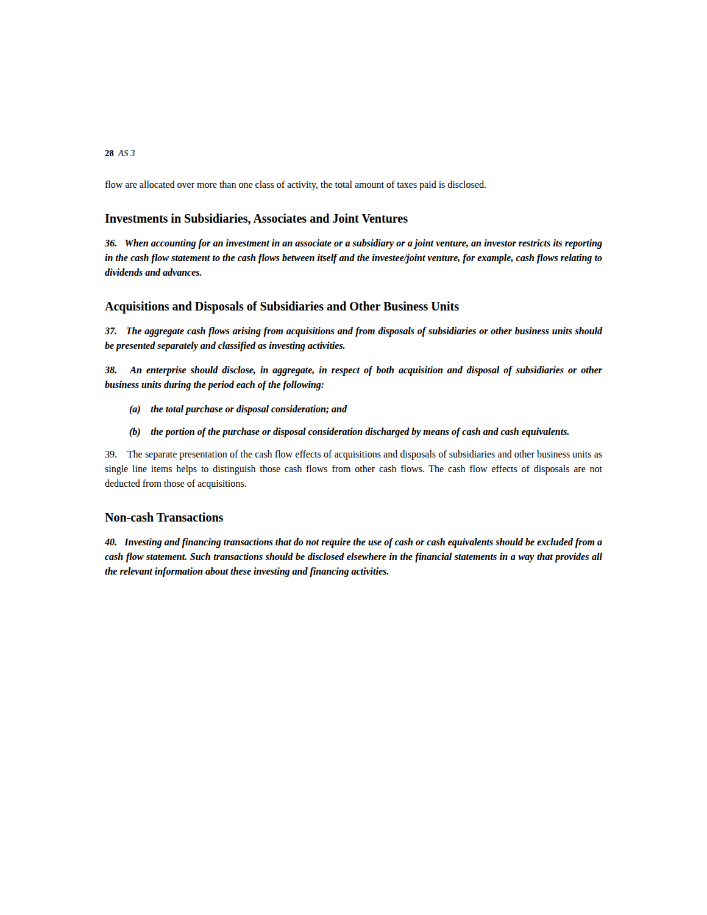28 AS 3
flow are allocated over more than one class of activity, the total amount of taxes paid is disclosed.
Investments in Subsidiaries, Associates and Joint Ventures
36. When accounting for an investment in an associate or a subsidiary or a joint venture, an investor restricts its reporting in the cash flow statement to the cash flows between itself and the investee/joint venture, for example, cash flows relating to dividends and advances.
Acquisitions and Disposals of Subsidiaries and Other Business Units
37. The aggregate cash flows arising from acquisitions and from disposals of subsidiaries or other business units should be presented separately and classified as investing activities.
38. An enterprise should disclose, in aggregate, in respect of both acquisition and disposal of subsidiaries or other business units during the period each of the following:
(a) the total purchase or disposal consideration; and
(b) the portion of the purchase or disposal consideration discharged by means of cash and cash equivalents.
39. The separate presentation of the cash flow effects of acquisitions and disposals of subsidiaries and other business units as single line items helps to distinguish those cash flows from other cash flows. The cash flow effects of disposals are not deducted from those of acquisitions.
Non-cash Transactions
40. Investing and financing transactions that do not require the use of cash or cash equivalents should be excluded from a cash flow statement. Such transactions should be disclosed elsewhere in the financial statements in a way that provides all the relevant information about these investing and financing activities.